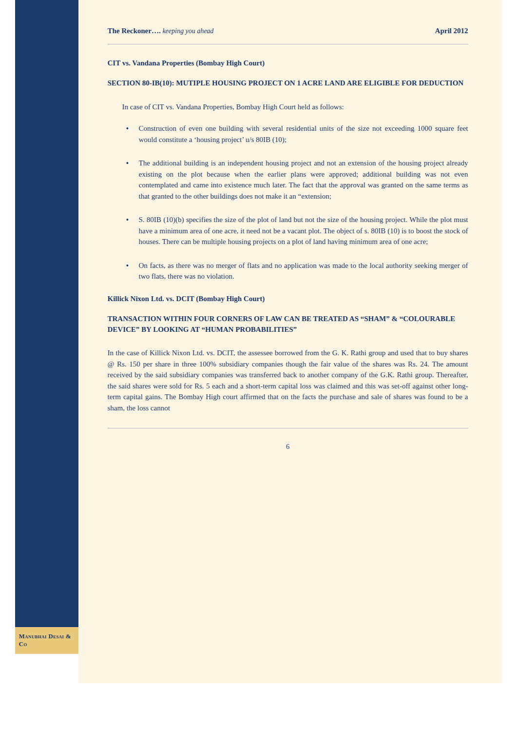Manubhai Desai & Co
The Reckoner…. keeping you ahead April 2012
CIT vs. Vandana Properties (Bombay High Court)
SECTION 80-IB(10): MUTIPLE HOUSING PROJECT ON 1 ACRE LAND ARE ELIGIBLE FOR DEDUCTION
In case of CIT vs. Vandana Properties, Bombay High Court held as follows:
Construction of even one building with several residential units of the size not exceeding 1000 square feet would constitute a ‘housing project’ u/s 80IB (10);
The additional building is an independent housing project and not an extension of the housing project already existing on the plot because when the earlier plans were approved; additional building was not even contemplated and came into existence much later. The fact that the approval was granted on the same terms as that granted to the other buildings does not make it an “extension;
S. 80IB (10)(b) specifies the size of the plot of land but not the size of the housing project. While the plot must have a minimum area of one acre, it need not be a vacant plot. The object of s. 80IB (10) is to boost the stock of houses. There can be multiple housing projects on a plot of land having minimum area of one acre;
On facts, as there was no merger of flats and no application was made to the local authority seeking merger of two flats, there was no violation.
Killick Nixon Ltd. vs. DCIT (Bombay High Court)
TRANSACTION WITHIN FOUR CORNERS OF LAW CAN BE TREATED AS “SHAM” & “COLOURABLE DEVICE” BY LOOKING AT “HUMAN PROBABILITIES”
In the case of Killick Nixon Ltd. vs. DCIT, the assessee borrowed from the G. K. Rathi group and used that to buy shares @ Rs. 150 per share in three 100% subsidiary companies though the fair value of the shares was Rs. 24. The amount received by the said subsidiary companies was transferred back to another company of the G.K. Rathi group. Thereafter, the said shares were sold for Rs. 5 each and a short-term capital loss was claimed and this was set-off against other long-term capital gains. The Bombay High court affirmed that on the facts the purchase and sale of shares was found to be a sham, the loss cannot
6